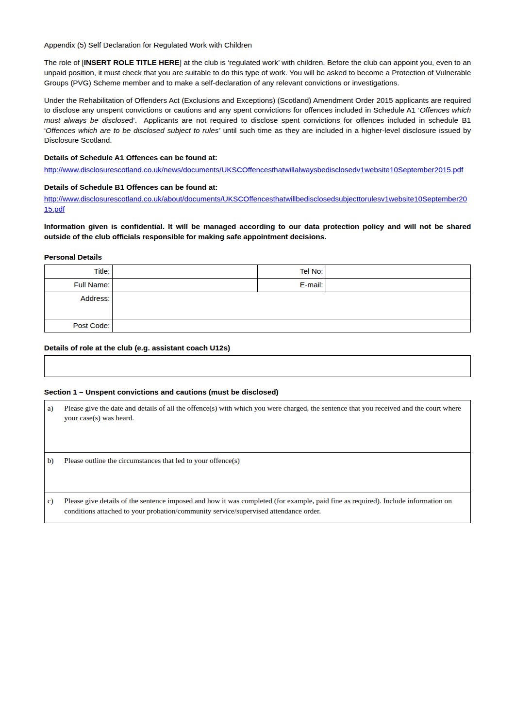Appendix (5) Self Declaration for Regulated Work with Children
The role of [INSERT ROLE TITLE HERE] at the club is ‘regulated work’ with children. Before the club can appoint you, even to an unpaid position, it must check that you are suitable to do this type of work. You will be asked to become a Protection of Vulnerable Groups (PVG) Scheme member and to make a self-declaration of any relevant convictions or investigations.
Under the Rehabilitation of Offenders Act (Exclusions and Exceptions) (Scotland) Amendment Order 2015 applicants are required to disclose any unspent convictions or cautions and any spent convictions for offences included in Schedule A1 ‘Offences which must always be disclosed’. Applicants are not required to disclose spent convictions for offences included in schedule B1 ‘Offences which are to be disclosed subject to rules’ until such time as they are included in a higher-level disclosure issued by Disclosure Scotland.
Details of Schedule A1 Offences can be found at:
http://www.disclosurescotland.co.uk/news/documents/UKSCOffencesthatwillalwaysbedisclosedv1website10September2015.pdf
Details of Schedule B1 Offences can be found at:
http://www.disclosurescotland.co.uk/about/documents/UKSCOffencesthatwillbedisclosedsubjecttorulesv1website10September2015.pdf
Information given is confidential. It will be managed according to our data protection policy and will not be shared outside of the club officials responsible for making safe appointment decisions.
Personal Details
| Title: | | Tel No: | |
| Full Name: | | E-mail: | |
| Address: | |
| Post Code: | |
Details of role at the club (e.g. assistant coach U12s)
Section 1 – Unspent convictions and cautions (must be disclosed)
| a) | Please give the date and details of all the offence(s) with which you were charged, the sentence that you received and the court where your case(s) was heard. |
| b) | Please outline the circumstances that led to your offence(s) |
| c) | Please give details of the sentence imposed and how it was completed (for example, paid fine as required). Include information on conditions attached to your probation/community service/supervised attendance order. |